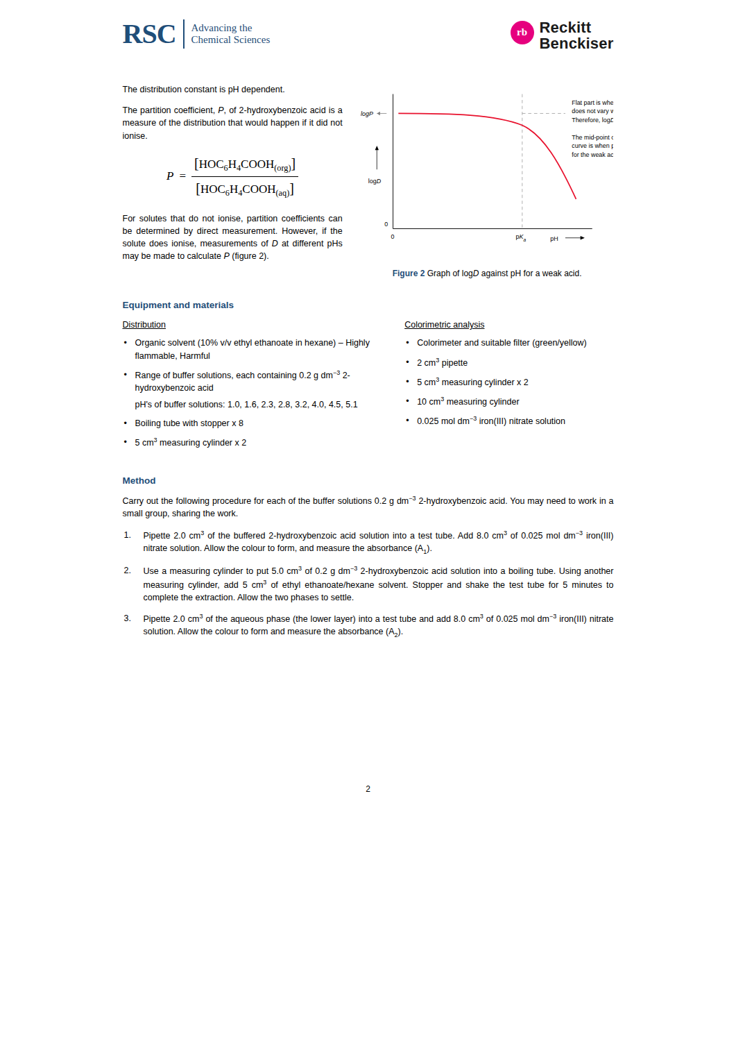RSC Advancing the
Chemical Sciences
rb Reckitt
Benckiser
The distribution constant is pH dependent.
The partition coefficient, P, of 2-hydroxybenzoic acid is a measure of the distribution that would happen if it did not ionise.
P = [HOC6H4COOH(org)] [HOC6H4COOH(aq)]
For solutes that do not ionise, partition coefficients can be determined by direct measurement. However, if the solute does ionise, measurements of D at different pHs may be made to calculate P (figure 2).
Graph of log D against pH for a weak acid A curve that is flat at high log D for low pH, then falls steeply after pH equals pKa. A vertical dashed line marks pKa; a horizontal dashed line marks the flat region at log P. logP logD 0 0 pH pKa Flat part is where logD does not vary with pH. Therefore, logD = logP The mid-point of the curve is when pH = pKa for the weak acid
Figure 2 Graph of logD against pH for a weak acid.
Equipment and materials
Distribution
Organic solvent (10% v/v ethyl ethanoate in hexane) – Highly flammable, Harmful
Range of buffer solutions, each containing 0.2 g dm−3 2-hydroxybenzoic acid pH's of buffer solutions: 1.0, 1.6, 2.3, 2.8, 3.2, 4.0, 4.5, 5.1
Boiling tube with stopper x 8
5 cm3 measuring cylinder x 2
Colorimetric analysis
Colorimeter and suitable filter (green/yellow)
2 cm3 pipette
5 cm3 measuring cylinder x 2
10 cm3 measuring cylinder
0.025 mol dm−3 iron(III) nitrate solution
Method
Carry out the following procedure for each of the buffer solutions 0.2 g dm−3 2-hydroxybenzoic acid. You may need to work in a small group, sharing the work.
Pipette 2.0 cm3 of the buffered 2-hydroxybenzoic acid solution into a test tube. Add 8.0 cm3 of 0.025 mol dm−3 iron(III) nitrate solution. Allow the colour to form, and measure the absorbance (A1).
Use a measuring cylinder to put 5.0 cm3 of 0.2 g dm−3 2-hydroxybenzoic acid solution into a boiling tube. Using another measuring cylinder, add 5 cm3 of ethyl ethanoate/hexane solvent. Stopper and shake the test tube for 5 minutes to complete the extraction. Allow the two phases to settle.
Pipette 2.0 cm3 of the aqueous phase (the lower layer) into a test tube and add 8.0 cm3 of 0.025 mol dm−3 iron(III) nitrate solution. Allow the colour to form and measure the absorbance (A2).
2